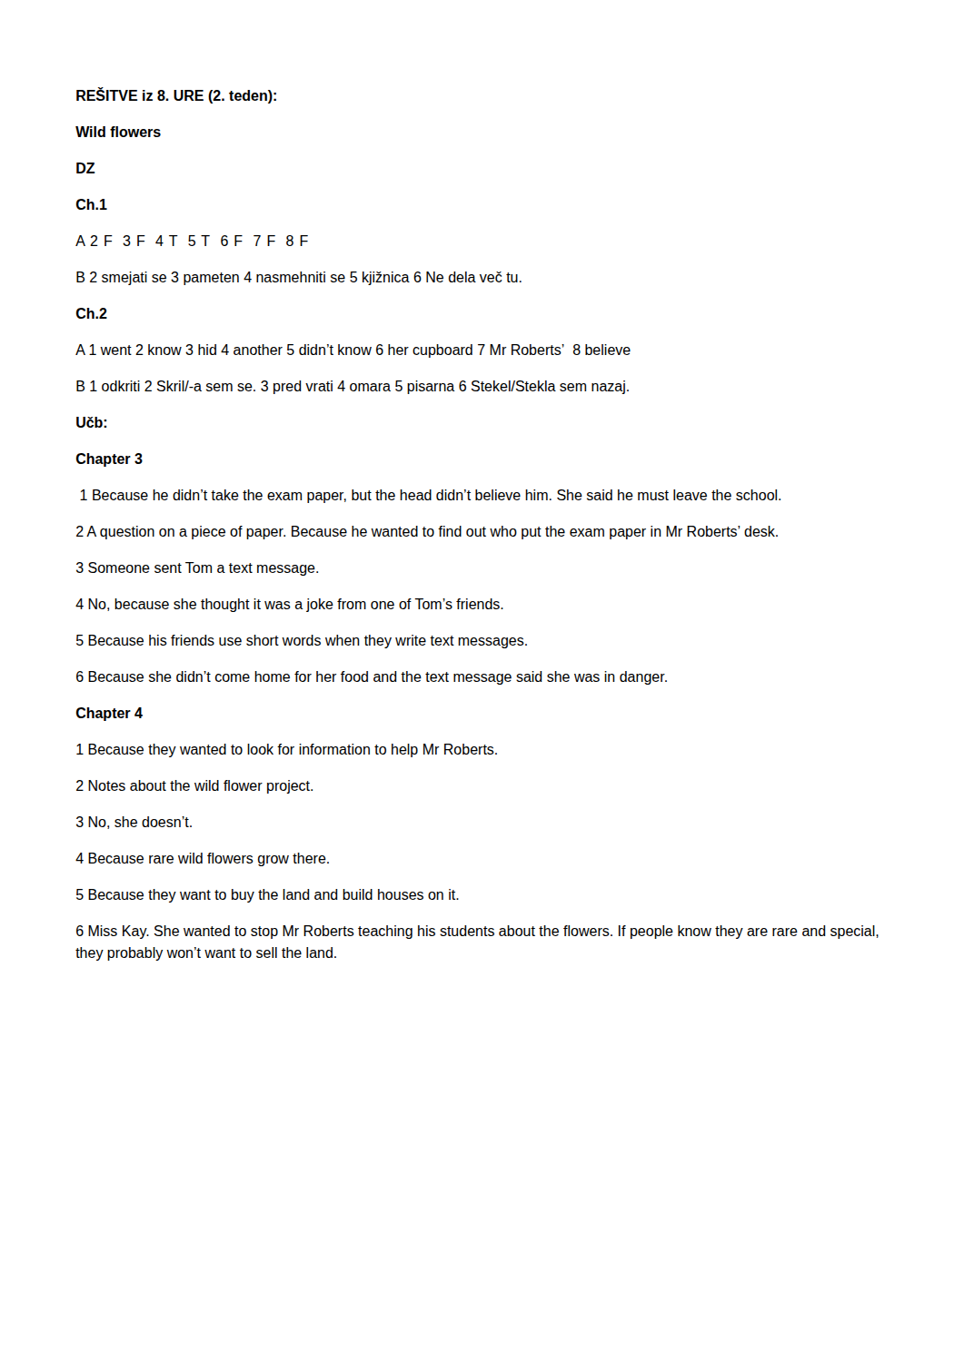REŠITVE iz 8. URE (2. teden):
Wild flowers
DZ
Ch.1
A 2 F 3 F 4 T 5 T 6 F 7 F 8 F
B 2 smejati se 3 pameten 4 nasmehniti se 5 kjižnica 6 Ne dela več tu.
Ch.2
A 1 went 2 know 3 hid 4 another 5 didn’t know 6 her cupboard 7 Mr Roberts’ 8 believe
B 1 odkriti 2 Skril/-a sem se. 3 pred vrati 4 omara 5 pisarna 6 Stekel/Stekla sem nazaj.
Učb:
Chapter 3
1 Because he didn’t take the exam paper, but the head didn’t believe him. She said he must leave the school.
2 A question on a piece of paper. Because he wanted to find out who put the exam paper in Mr Roberts’ desk.
3 Someone sent Tom a text message.
4 No, because she thought it was a joke from one of Tom’s friends.
5 Because his friends use short words when they write text messages.
6 Because she didn’t come home for her food and the text message said she was in danger.
Chapter 4
1 Because they wanted to look for information to help Mr Roberts.
2 Notes about the wild flower project.
3 No, she doesn’t.
4 Because rare wild flowers grow there.
5 Because they want to buy the land and build houses on it.
6 Miss Kay. She wanted to stop Mr Roberts teaching his students about the flowers. If people know they are rare and special, they probably won’t want to sell the land.